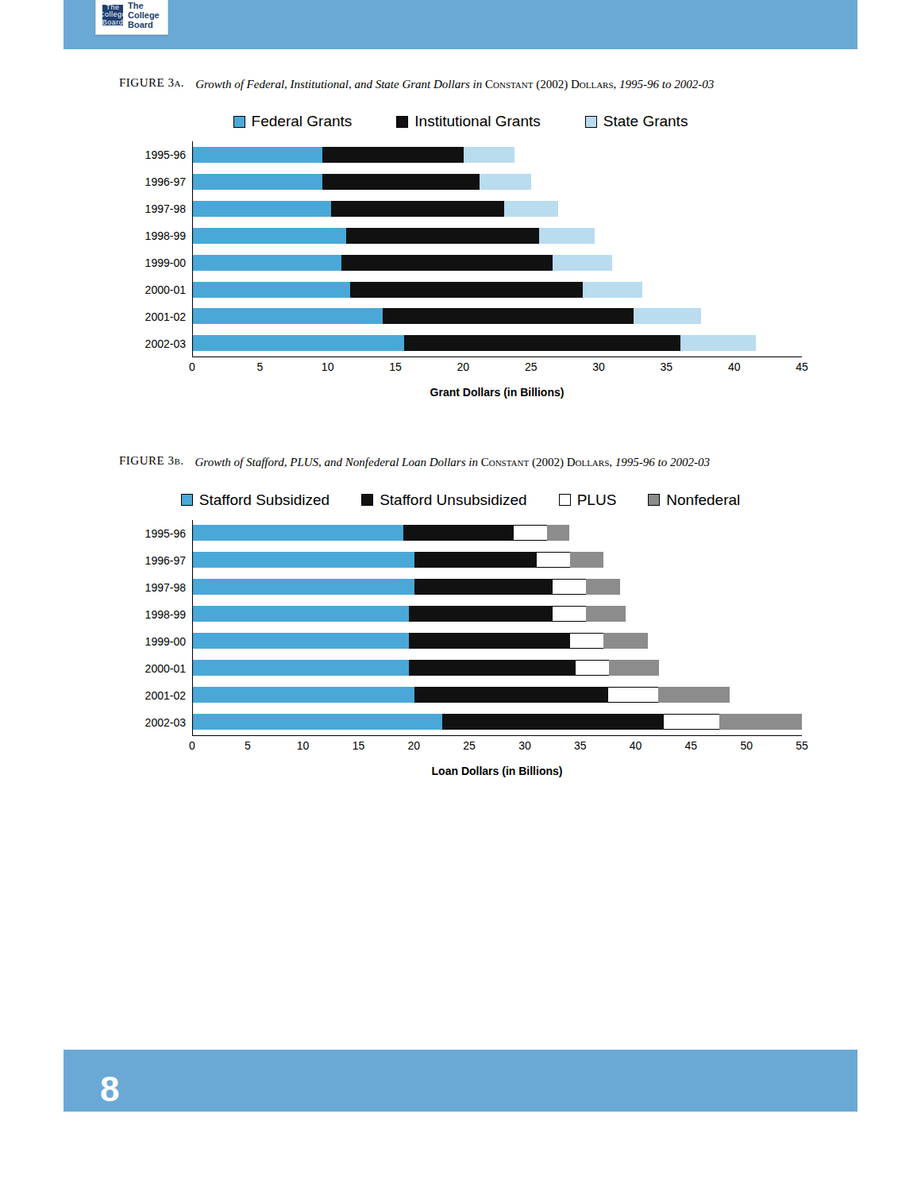The
College
Board
The
College
Board
FIGURE 3a.
Growth of Federal, Institutional, and State Grant Dollars in Constant (2002) Dollars, 1995-96 to 2002-03
Federal Grants
Institutional Grants
State Grants
1995-96 1996-97 1997-98 1998-99 1999-00 2000-01 2001-02 2002-03
0 5 10 15 20 25 30 35 40 45
Grant Dollars (in Billions)
FIGURE 3b.
Growth of Stafford, PLUS, and Nonfederal Loan Dollars in Constant (2002) Dollars, 1995-96 to 2002-03
Stafford Subsidized
Stafford Unsubsidized
PLUS
Nonfederal
1995-96 1996-97 1997-98 1998-99 1999-00 2000-01 2001-02 2002-03
0 5 10 15 20 25 30 35 40 45 50 55
Loan Dollars (in Billions)
8